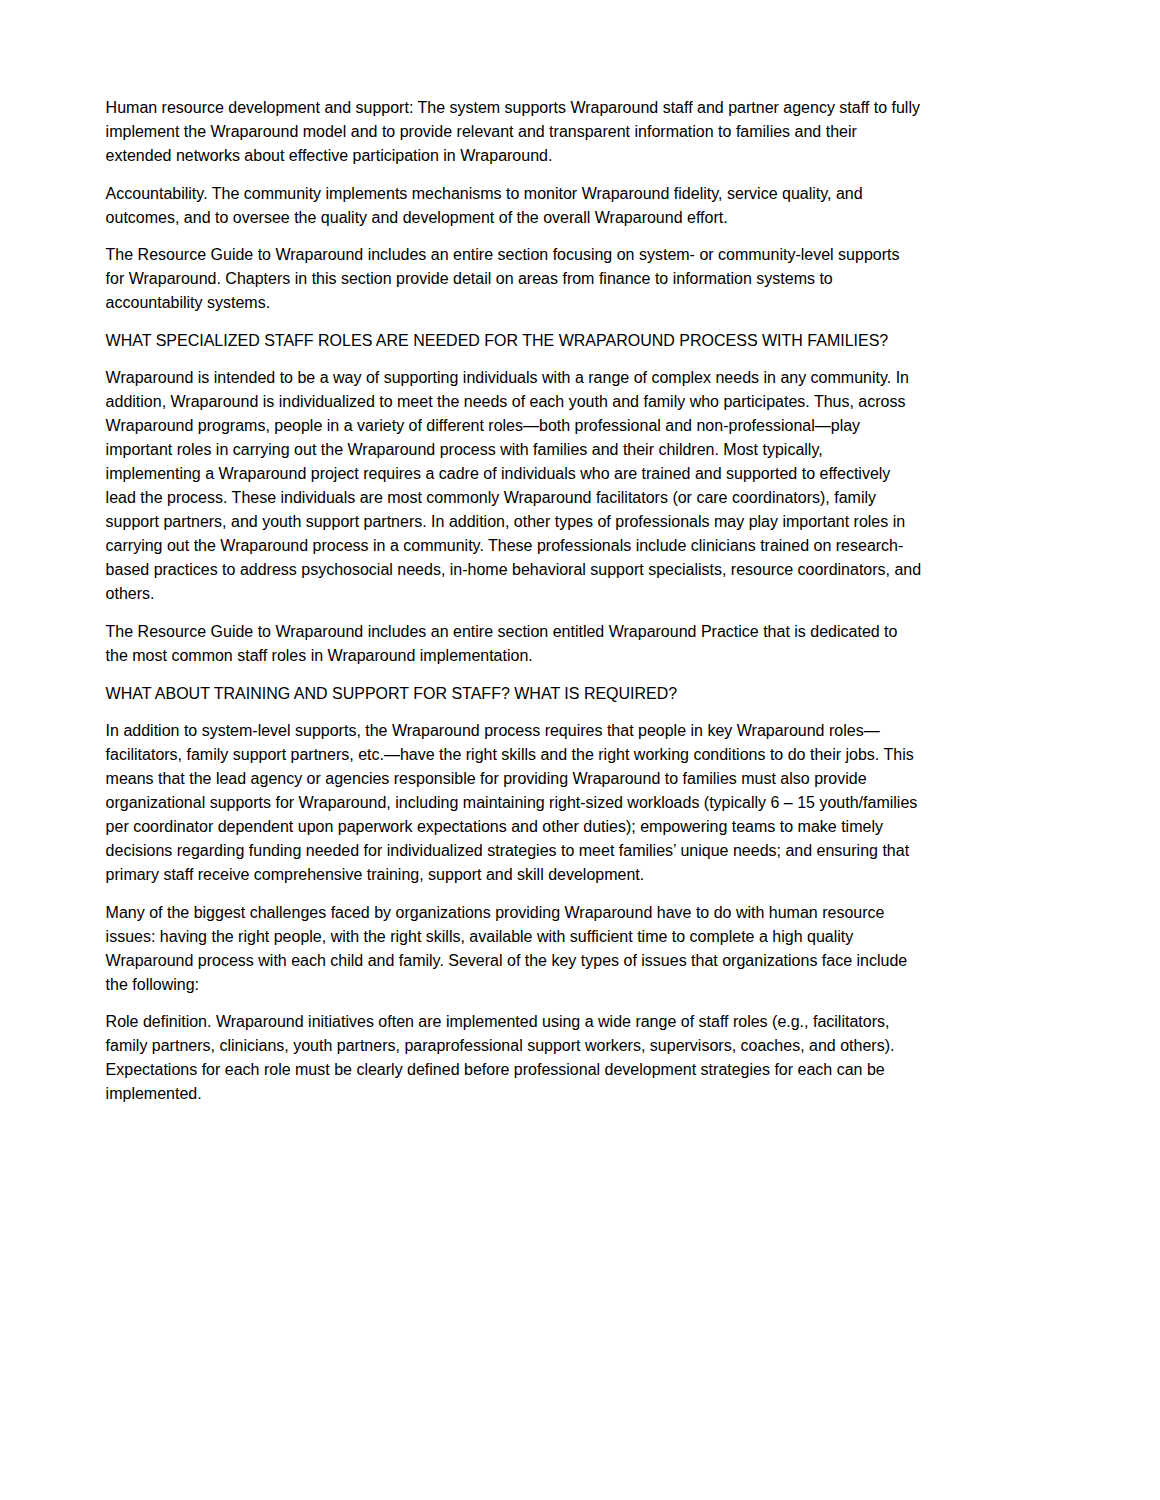Human resource development and support: The system supports Wraparound staff and partner agency staff to fully implement the Wraparound model and to provide relevant and transparent information to families and their extended networks about effective participation in Wraparound.
Accountability. The community implements mechanisms to monitor Wraparound fidelity, service quality, and outcomes, and to oversee the quality and development of the overall Wraparound effort.
The Resource Guide to Wraparound includes an entire section focusing on system- or community-level supports for Wraparound. Chapters in this section provide detail on areas from finance to information systems to accountability systems.
WHAT SPECIALIZED STAFF ROLES ARE NEEDED FOR THE WRAPAROUND PROCESS WITH FAMILIES?
Wraparound is intended to be a way of supporting individuals with a range of complex needs in any community. In addition, Wraparound is individualized to meet the needs of each youth and family who participates. Thus, across Wraparound programs, people in a variety of different roles—both professional and non-professional—play important roles in carrying out the Wraparound process with families and their children. Most typically, implementing a Wraparound project requires a cadre of individuals who are trained and supported to effectively lead the process. These individuals are most commonly Wraparound facilitators (or care coordinators), family support partners, and youth support partners. In addition, other types of professionals may play important roles in carrying out the Wraparound process in a community. These professionals include clinicians trained on research-based practices to address psychosocial needs, in-home behavioral support specialists, resource coordinators, and others.
The Resource Guide to Wraparound includes an entire section entitled Wraparound Practice that is dedicated to the most common staff roles in Wraparound implementation.
WHAT ABOUT TRAINING AND SUPPORT FOR STAFF? WHAT IS REQUIRED?
In addition to system-level supports, the Wraparound process requires that people in key Wraparound roles—facilitators, family support partners, etc.—have the right skills and the right working conditions to do their jobs. This means that the lead agency or agencies responsible for providing Wraparound to families must also provide organizational supports for Wraparound, including maintaining right-sized workloads (typically 6 – 15 youth/families per coordinator dependent upon paperwork expectations and other duties); empowering teams to make timely decisions regarding funding needed for individualized strategies to meet families’ unique needs; and ensuring that primary staff receive comprehensive training, support and skill development.
Many of the biggest challenges faced by organizations providing Wraparound have to do with human resource issues: having the right people, with the right skills, available with sufficient time to complete a high quality Wraparound process with each child and family. Several of the key types of issues that organizations face include the following:
Role definition. Wraparound initiatives often are implemented using a wide range of staff roles (e.g., facilitators, family partners, clinicians, youth partners, paraprofessional support workers, supervisors, coaches, and others). Expectations for each role must be clearly defined before professional development strategies for each can be implemented.